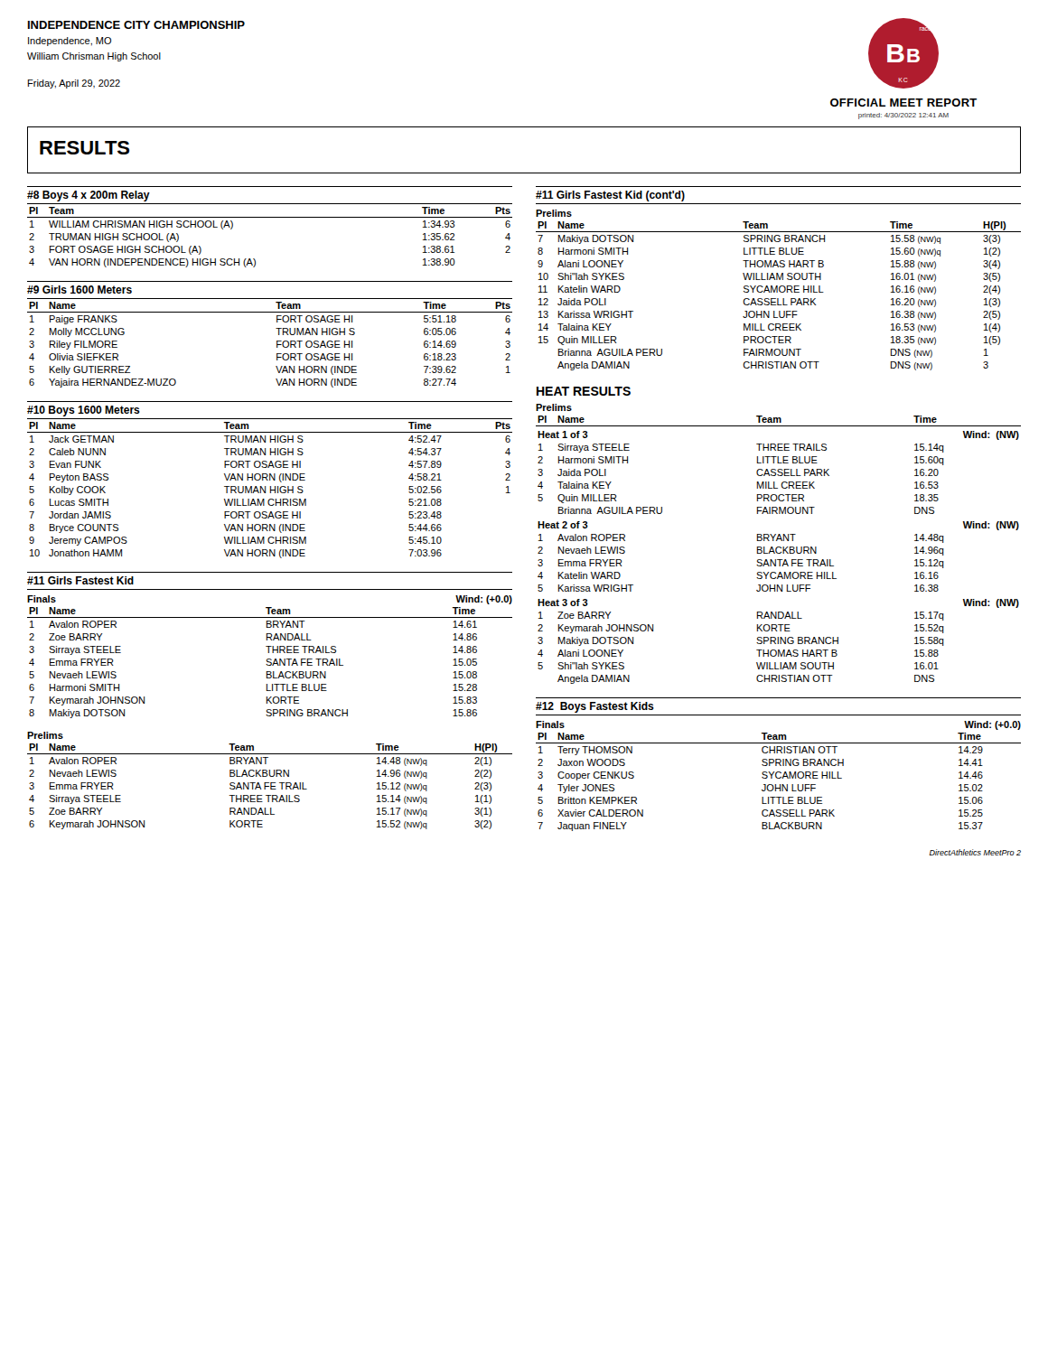INDEPENDENCE CITY CHAMPIONSHIP
Independence, MO
William Chrisman High School
Friday, April 29, 2022
race BB KC
OFFICIAL MEET REPORT
printed: 4/30/2022 12:41 AM
RESULTS
#8 Boys 4 x 200m Relay
| Pl | Team | Time | Pts |
| --- | --- | --- | --- |
| 1 | WILLIAM CHRISMAN HIGH SCHOOL (A) | 1:34.93 | 6 |
| 2 | TRUMAN HIGH SCHOOL (A) | 1:35.62 | 4 |
| 3 | FORT OSAGE HIGH SCHOOL (A) | 1:38.61 | 2 |
| 4 | VAN HORN (INDEPENDENCE) HIGH SCH (A) | 1:38.90 | |
#9 Girls 1600 Meters
| Pl | Name | Team | Time | Pts |
| --- | --- | --- | --- | --- |
| 1 | Paige FRANKS | FORT OSAGE HI | 5:51.18 | 6 |
| 2 | Molly MCCLUNG | TRUMAN HIGH S | 6:05.06 | 4 |
| 3 | Riley FILMORE | FORT OSAGE HI | 6:14.69 | 3 |
| 4 | Olivia SIEFKER | FORT OSAGE HI | 6:18.23 | 2 |
| 5 | Kelly GUTIERREZ | VAN HORN (INDE | 7:39.62 | 1 |
| 6 | Yajaira HERNANDEZ-MUZO | VAN HORN (INDE | 8:27.74 | |
#10 Boys 1600 Meters
| Pl | Name | Team | Time | Pts |
| --- | --- | --- | --- | --- |
| 1 | Jack GETMAN | TRUMAN HIGH S | 4:52.47 | 6 |
| 2 | Caleb NUNN | TRUMAN HIGH S | 4:54.37 | 4 |
| 3 | Evan FUNK | FORT OSAGE HI | 4:57.89 | 3 |
| 4 | Peyton BASS | VAN HORN (INDE | 4:58.21 | 2 |
| 5 | Kolby COOK | TRUMAN HIGH S | 5:02.56 | 1 |
| 6 | Lucas SMITH | WILLIAM CHRISM | 5:21.08 | |
| 7 | Jordan JAMIS | FORT OSAGE HI | 5:23.48 | |
| 8 | Bryce COUNTS | VAN HORN (INDE | 5:44.66 | |
| 9 | Jeremy CAMPOS | WILLIAM CHRISM | 5:45.10 | |
| 10 | Jonathon HAMM | VAN HORN (INDE | 7:03.96 | |
#11 Girls Fastest Kid
Finals Wind: (+0.0)
| Pl | Name | Team | Time |
| --- | --- | --- | --- |
| 1 | Avalon ROPER | BRYANT | 14.61 |
| 2 | Zoe BARRY | RANDALL | 14.86 |
| 3 | Sirraya STEELE | THREE TRAILS | 14.86 |
| 4 | Emma FRYER | SANTA FE TRAIL | 15.05 |
| 5 | Nevaeh LEWIS | BLACKBURN | 15.08 |
| 6 | Harmoni SMITH | LITTLE BLUE | 15.28 |
| 7 | Keymarah JOHNSON | KORTE | 15.83 |
| 8 | Makiya DOTSON | SPRING BRANCH | 15.86 |
Prelims
| Pl | Name | Team | Time | H(Pl) |
| --- | --- | --- | --- | --- |
| 1 | Avalon ROPER | BRYANT | 14.48 (NW)q | 2(1) |
| 2 | Nevaeh LEWIS | BLACKBURN | 14.96 (NW)q | 2(2) |
| 3 | Emma FRYER | SANTA FE TRAIL | 15.12 (NW)q | 2(3) |
| 4 | Sirraya STEELE | THREE TRAILS | 15.14 (NW)q | 1(1) |
| 5 | Zoe BARRY | RANDALL | 15.17 (NW)q | 3(1) |
| 6 | Keymarah JOHNSON | KORTE | 15.52 (NW)q | 3(2) |
#11 Girls Fastest Kid (cont'd)
Prelims
| Pl | Name | Team | Time | H(Pl) |
| --- | --- | --- | --- | --- |
| 7 | Makiya DOTSON | SPRING BRANCH | 15.58 (NW)q | 3(3) |
| 8 | Harmoni SMITH | LITTLE BLUE | 15.60 (NW)q | 1(2) |
| 9 | Alani LOONEY | THOMAS HART B | 15.88 (NW) | 3(4) |
| 10 | Shi"lah SYKES | WILLIAM SOUTH | 16.01 (NW) | 3(5) |
| 11 | Katelin WARD | SYCAMORE HILL | 16.16 (NW) | 2(4) |
| 12 | Jaida POLI | CASSELL PARK | 16.20 (NW) | 1(3) |
| 13 | Karissa WRIGHT | JOHN LUFF | 16.38 (NW) | 2(5) |
| 14 | Talaina KEY | MILL CREEK | 16.53 (NW) | 1(4) |
| 15 | Quin MILLER | PROCTER | 18.35 (NW) | 1(5) |
| | Brianna AGUILA PERU | FAIRMOUNT | DNS (NW) | 1 |
| | Angela DAMIAN | CHRISTIAN OTT | DNS (NW) | 3 |
HEAT RESULTS
Prelims
| Pl | Name | Team | Time |
| --- | --- | --- | --- |
| Heat 1 of 3 | Wind: (NW) |
| 1 | Sirraya STEELE | THREE TRAILS | 15.14q |
| 2 | Harmoni SMITH | LITTLE BLUE | 15.60q |
| 3 | Jaida POLI | CASSELL PARK | 16.20 |
| 4 | Talaina KEY | MILL CREEK | 16.53 |
| 5 | Quin MILLER | PROCTER | 18.35 |
| | Brianna AGUILA PERU | FAIRMOUNT | DNS |
| Heat 2 of 3 | Wind: (NW) |
| 1 | Avalon ROPER | BRYANT | 14.48q |
| 2 | Nevaeh LEWIS | BLACKBURN | 14.96q |
| 3 | Emma FRYER | SANTA FE TRAIL | 15.12q |
| 4 | Katelin WARD | SYCAMORE HILL | 16.16 |
| 5 | Karissa WRIGHT | JOHN LUFF | 16.38 |
| Heat 3 of 3 | Wind: (NW) |
| 1 | Zoe BARRY | RANDALL | 15.17q |
| 2 | Keymarah JOHNSON | KORTE | 15.52q |
| 3 | Makiya DOTSON | SPRING BRANCH | 15.58q |
| 4 | Alani LOONEY | THOMAS HART B | 15.88 |
| 5 | Shi"lah SYKES | WILLIAM SOUTH | 16.01 |
| | Angela DAMIAN | CHRISTIAN OTT | DNS |
#12 Boys Fastest Kids
Finals Wind: (+0.0)
| Pl | Name | Team | Time |
| --- | --- | --- | --- |
| 1 | Terry THOMSON | CHRISTIAN OTT | 14.29 |
| 2 | Jaxon WOODS | SPRING BRANCH | 14.41 |
| 3 | Cooper CENKUS | SYCAMORE HILL | 14.46 |
| 4 | Tyler JONES | JOHN LUFF | 15.02 |
| 5 | Britton KEMPKER | LITTLE BLUE | 15.06 |
| 6 | Xavier CALDERON | CASSELL PARK | 15.25 |
| 7 | Jaquan FINELY | BLACKBURN | 15.37 |
DirectAthletics MeetPro 2